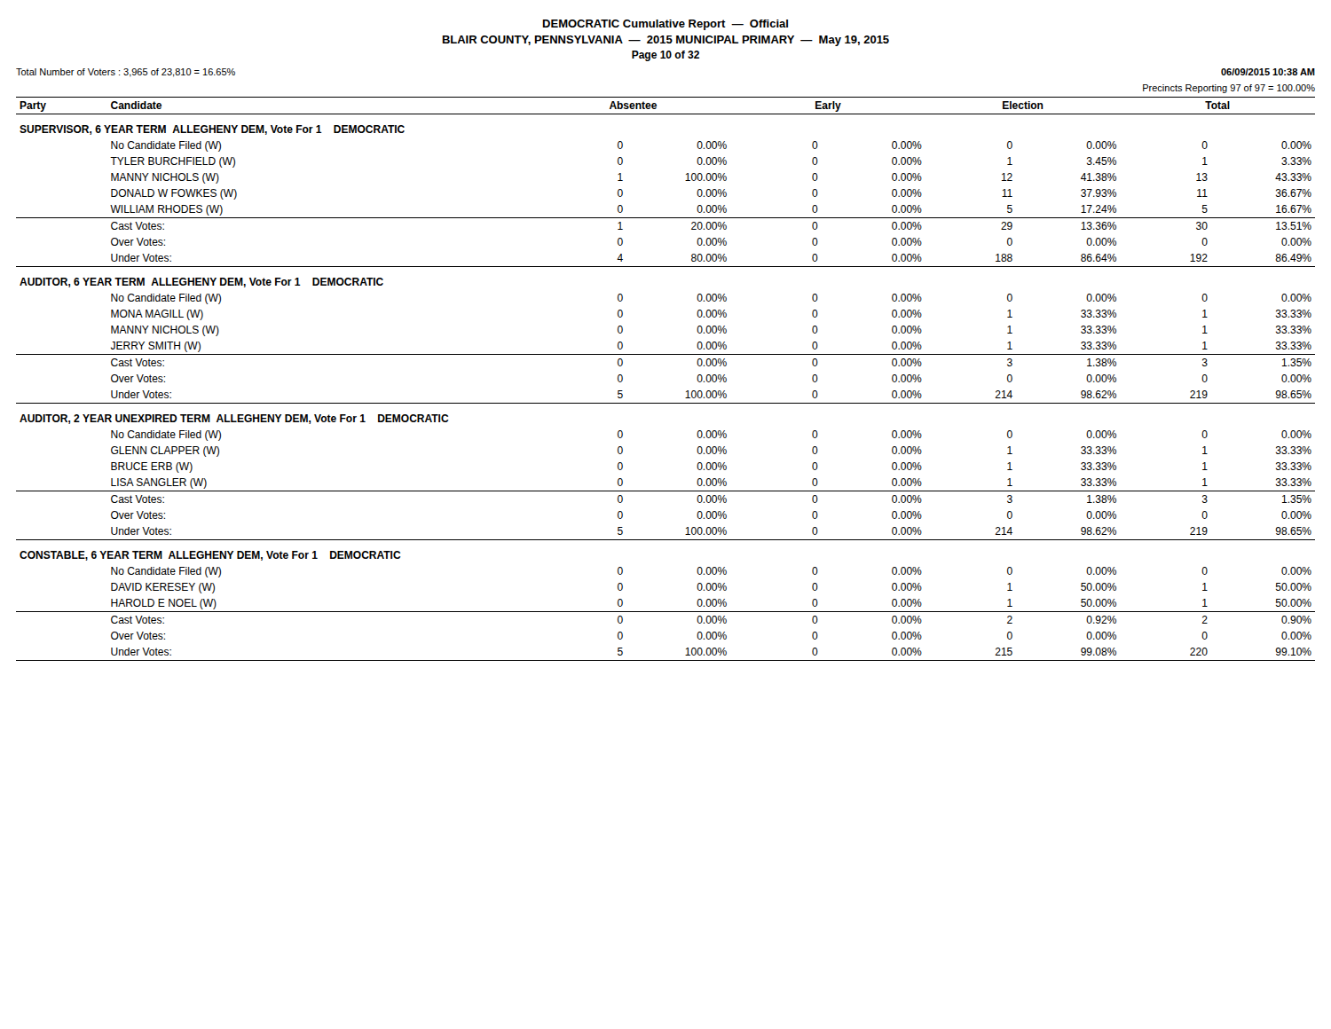DEMOCRATIC Cumulative Report — Official
BLAIR COUNTY, PENNSYLVANIA — 2015 MUNICIPAL PRIMARY — May 19, 2015
Page 10 of 32
Total Number of Voters : 3,965 of 23,810 = 16.65%
06/09/2015 10:38 AM
Precincts Reporting 97 of 97 = 100.00%
| Party | Candidate | Absentee | Early | Election | Total |
| --- | --- | --- | --- | --- | --- |
| SUPERVISOR, 6 YEAR TERM ALLEGHENY DEM, Vote For 1 DEMOCRATIC |
| | No Candidate Filed (W) | 0 | 0.00% | 0 | 0.00% | 0 | 0.00% | 0 | 0.00% |
| | TYLER BURCHFIELD (W) | 0 | 0.00% | 0 | 0.00% | 1 | 3.45% | 1 | 3.33% |
| | MANNY NICHOLS (W) | 1 | 100.00% | 0 | 0.00% | 12 | 41.38% | 13 | 43.33% |
| | DONALD W FOWKES (W) | 0 | 0.00% | 0 | 0.00% | 11 | 37.93% | 11 | 36.67% |
| | WILLIAM RHODES (W) | 0 | 0.00% | 0 | 0.00% | 5 | 17.24% | 5 | 16.67% |
| | Cast Votes: | 1 | 20.00% | 0 | 0.00% | 29 | 13.36% | 30 | 13.51% |
| | Over Votes: | 0 | 0.00% | 0 | 0.00% | 0 | 0.00% | 0 | 0.00% |
| | Under Votes: | 4 | 80.00% | 0 | 0.00% | 188 | 86.64% | 192 | 86.49% |
| AUDITOR, 6 YEAR TERM ALLEGHENY DEM, Vote For 1 DEMOCRATIC |
| | No Candidate Filed (W) | 0 | 0.00% | 0 | 0.00% | 0 | 0.00% | 0 | 0.00% |
| | MONA MAGILL (W) | 0 | 0.00% | 0 | 0.00% | 1 | 33.33% | 1 | 33.33% |
| | MANNY NICHOLS (W) | 0 | 0.00% | 0 | 0.00% | 1 | 33.33% | 1 | 33.33% |
| | JERRY SMITH (W) | 0 | 0.00% | 0 | 0.00% | 1 | 33.33% | 1 | 33.33% |
| | Cast Votes: | 0 | 0.00% | 0 | 0.00% | 3 | 1.38% | 3 | 1.35% |
| | Over Votes: | 0 | 0.00% | 0 | 0.00% | 0 | 0.00% | 0 | 0.00% |
| | Under Votes: | 5 | 100.00% | 0 | 0.00% | 214 | 98.62% | 219 | 98.65% |
| AUDITOR, 2 YEAR UNEXPIRED TERM ALLEGHENY DEM, Vote For 1 DEMOCRATIC |
| | No Candidate Filed (W) | 0 | 0.00% | 0 | 0.00% | 0 | 0.00% | 0 | 0.00% |
| | GLENN CLAPPER (W) | 0 | 0.00% | 0 | 0.00% | 1 | 33.33% | 1 | 33.33% |
| | BRUCE ERB (W) | 0 | 0.00% | 0 | 0.00% | 1 | 33.33% | 1 | 33.33% |
| | LISA SANGLER (W) | 0 | 0.00% | 0 | 0.00% | 1 | 33.33% | 1 | 33.33% |
| | Cast Votes: | 0 | 0.00% | 0 | 0.00% | 3 | 1.38% | 3 | 1.35% |
| | Over Votes: | 0 | 0.00% | 0 | 0.00% | 0 | 0.00% | 0 | 0.00% |
| | Under Votes: | 5 | 100.00% | 0 | 0.00% | 214 | 98.62% | 219 | 98.65% |
| CONSTABLE, 6 YEAR TERM ALLEGHENY DEM, Vote For 1 DEMOCRATIC |
| | No Candidate Filed (W) | 0 | 0.00% | 0 | 0.00% | 0 | 0.00% | 0 | 0.00% |
| | DAVID KERESEY (W) | 0 | 0.00% | 0 | 0.00% | 1 | 50.00% | 1 | 50.00% |
| | HAROLD E NOEL (W) | 0 | 0.00% | 0 | 0.00% | 1 | 50.00% | 1 | 50.00% |
| | Cast Votes: | 0 | 0.00% | 0 | 0.00% | 2 | 0.92% | 2 | 0.90% |
| | Over Votes: | 0 | 0.00% | 0 | 0.00% | 0 | 0.00% | 0 | 0.00% |
| | Under Votes: | 5 | 100.00% | 0 | 0.00% | 215 | 99.08% | 220 | 99.10% |